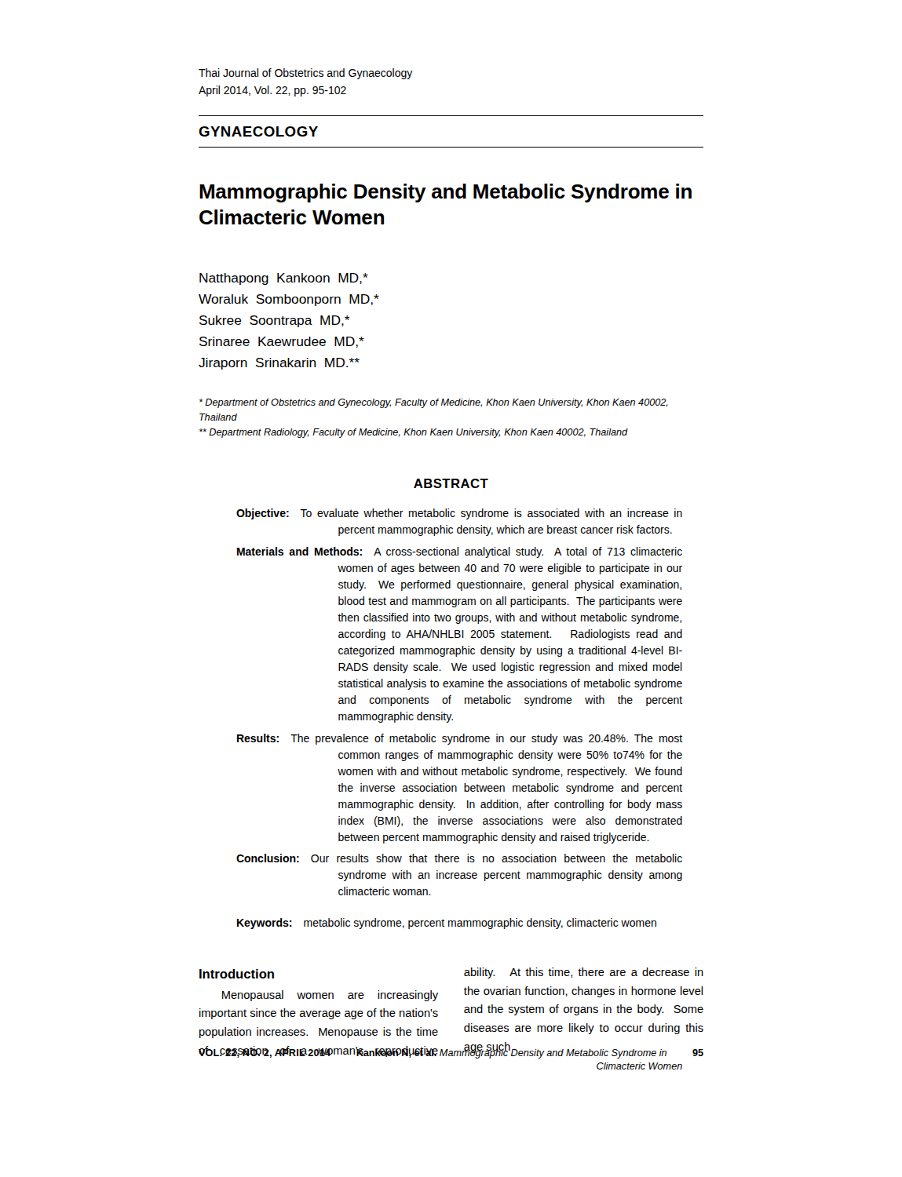Thai Journal of Obstetrics and Gynaecology
April 2014, Vol. 22, pp. 95-102
GYNAECOLOGY
Mammographic Density and Metabolic Syndrome in Climacteric Women
Natthapong Kankoon MD,*
Woraluk Somboonporn MD,*
Sukree Soontrapa MD,*
Srinaree Kaewrudee MD,*
Jiraporn Srinakarin MD.**
* Department of Obstetrics and Gynecology, Faculty of Medicine, Khon Kaen University, Khon Kaen 40002, Thailand
** Department Radiology, Faculty of Medicine, Khon Kaen University, Khon Kaen 40002, Thailand
ABSTRACT
Objective: To evaluate whether metabolic syndrome is associated with an increase in percent mammographic density, which are breast cancer risk factors.
Materials and Methods: A cross-sectional analytical study. A total of 713 climacteric women of ages between 40 and 70 were eligible to participate in our study. We performed questionnaire, general physical examination, blood test and mammogram on all participants. The participants were then classified into two groups, with and without metabolic syndrome, according to AHA/NHLBI 2005 statement. Radiologists read and categorized mammographic density by using a traditional 4-level BI-RADS density scale. We used logistic regression and mixed model statistical analysis to examine the associations of metabolic syndrome and components of metabolic syndrome with the percent mammographic density.
Results: The prevalence of metabolic syndrome in our study was 20.48%. The most common ranges of mammographic density were 50% to74% for the women with and without metabolic syndrome, respectively. We found the inverse association between metabolic syndrome and percent mammographic density. In addition, after controlling for body mass index (BMI), the inverse associations were also demonstrated between percent mammographic density and raised triglyceride.
Conclusion: Our results show that there is no association between the metabolic syndrome with an increase percent mammographic density among climacteric woman.
Keywords: metabolic syndrome, percent mammographic density, climacteric women
Introduction
Menopausal women are increasingly important since the average age of the nation's population increases. Menopause is the time of cessation of a woman's reproductive ability. At this time, there are a decrease in the ovarian function, changes in hormone level and the system of organs in the body. Some diseases are more likely to occur during this age such
VOL. 22, NO. 2, APRIL 2014
Kankoon N, et al. Mammographic Density and Metabolic Syndrome in
95
Climacteric Women